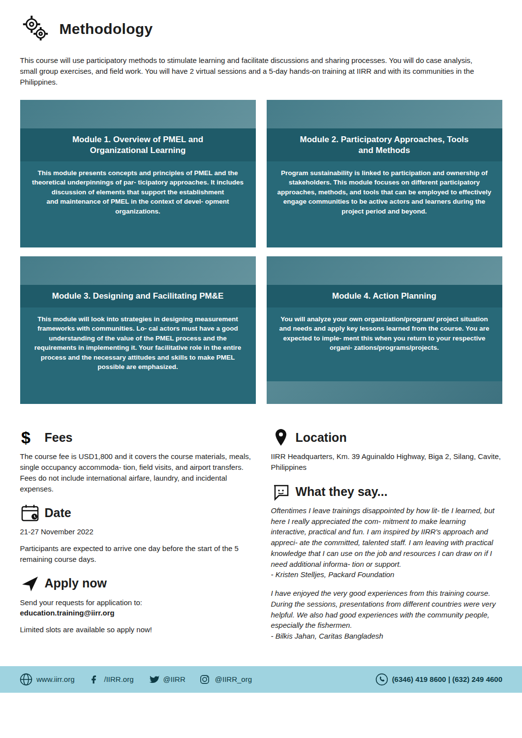Methodology
This course will use participatory methods to stimulate learning and facilitate discussions and sharing processes. You will do case analysis, small group exercises, and field work. You will have 2 virtual sessions and a 5-day hands-on training at IIRR and with its communities in the Philippines.
Module 1. Overview of PMEL and
Organizational Learning
This module presents concepts and principles of PMEL and the theoretical underpinnings of par- ticipatory approaches. It includes discussion of elements that support the establishment
and maintenance of PMEL in the context of devel- opment organizations.
Module 2. Participatory Approaches, Tools
and Methods
Program sustainability is linked to participation and ownership of stakeholders. This module focuses on different participatory approaches, methods, and tools that can be employed to effectively engage communities to be active actors and learners during the project period and beyond.
Module 3. Designing and Facilitating PM&E
This module will look into strategies in designing measurement frameworks with communities. Lo- cal actors must have a good understanding of the value of the PMEL process and the requirements in implementing it. Your facilitative role in the entire process and the necessary attitudes and skills to make PMEL possible are emphasized.
Module 4. Action Planning
You will analyze your own organization/program/ project situation and needs and apply key lessons learned from the course. You are expected to imple- ment this when you return to your respective organi- zations/programs/projects.
$
Fees
The course fee is USD1,800 and it covers the course materials, meals, single occupancy accommoda- tion, field visits, and airport transfers. Fees do not include international airfare, laundry, and incidental expenses.
Date
21-27 November 2022
Participants are expected to arrive one day before the start of the 5 remaining course days.
Apply now
Send your requests for application to:
education.training@iirr.org
Limited slots are available so apply now!
Location
IIRR Headquarters, Km. 39 Aguinaldo Highway, Biga 2, Silang, Cavite, Philippines
What they say...
Oftentimes I leave trainings disappointed by how lit- tle I learned, but here I really appreciated the com- mitment to make learning interactive, practical and fun. I am inspired by IIRR's approach and appreci- ate the committed, talented staff. I am leaving with practical knowledge that I can use on the job and resources I can draw on if I need additional informa- tion or support. - Kristen Stelljes, Packard Foundation
I have enjoyed the very good experiences from this training course. During the sessions, presentations from different countries were very helpful. We also had good experiences with the community people, especially the fishermen. - Bilkis Jahan, Caritas Bangladesh
www.iirr.org /IIRR.org @IIRR @IIRR_org (6346) 419 8600 | (632) 249 4600